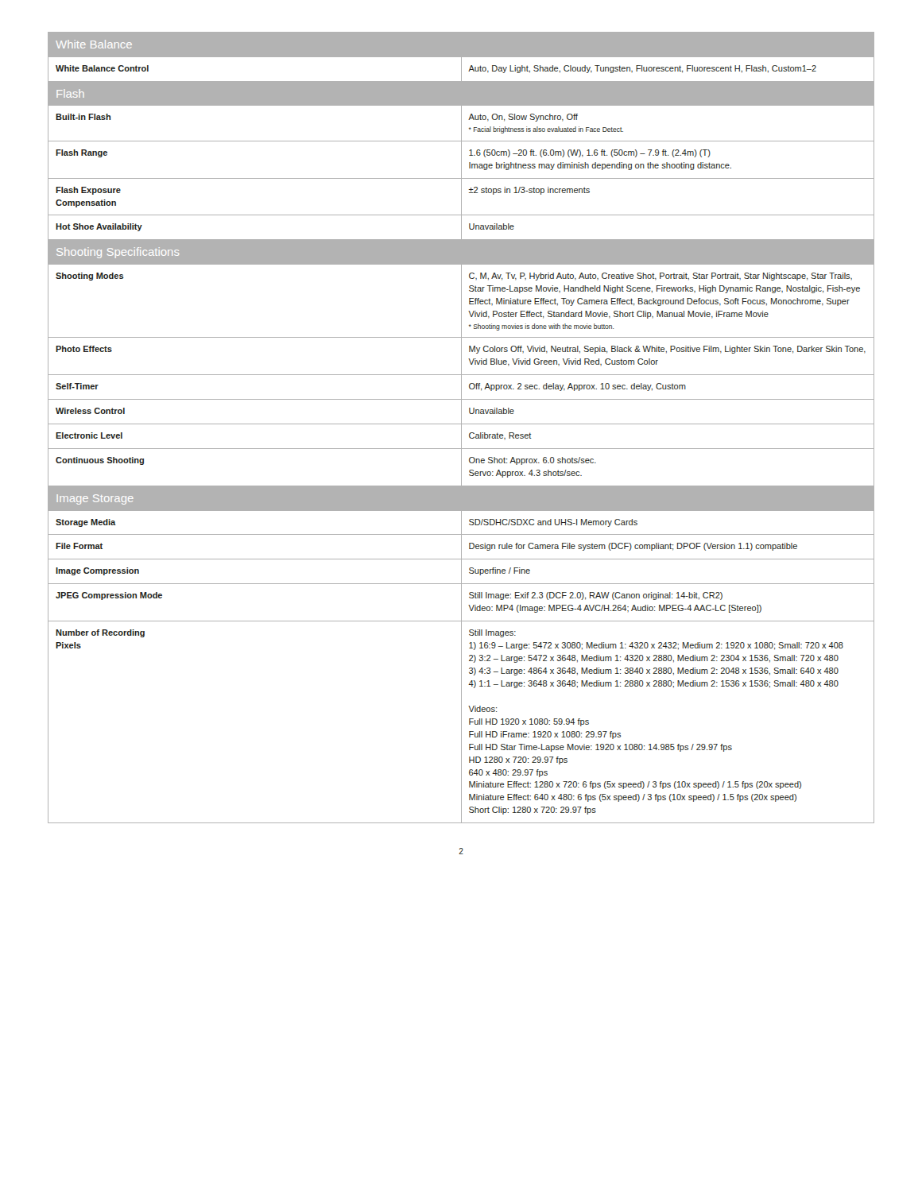| White Balance |
| White Balance Control | Auto, Day Light, Shade, Cloudy, Tungsten, Fluorescent, Fluorescent H, Flash, Custom1–2 |
| Flash |
| Built-in Flash | Auto, On, Slow Synchro, Off * Facial brightness is also evaluated in Face Detect. |
| Flash Range | 1.6 (50cm) –20 ft. (6.0m) (W), 1.6 ft. (50cm) – 7.9 ft. (2.4m) (T) Image brightness may diminish depending on the shooting distance. |
| Flash Exposure Compensation | ±2 stops in 1/3-stop increments |
| Hot Shoe Availability | Unavailable |
| Shooting Specifications |
| Shooting Modes | C, M, Av, Tv, P, Hybrid Auto, Auto, Creative Shot, Portrait, Star Portrait, Star Nightscape, Star Trails, Star Time-Lapse Movie, Handheld Night Scene, Fireworks, High Dynamic Range, Nostalgic, Fish-eye Effect, Miniature Effect, Toy Camera Effect, Background Defocus, Soft Focus, Monochrome, Super Vivid, Poster Effect, Standard Movie, Short Clip, Manual Movie, iFrame Movie * Shooting movies is done with the movie button. |
| Photo Effects | My Colors Off, Vivid, Neutral, Sepia, Black & White, Positive Film, Lighter Skin Tone, Darker Skin Tone, Vivid Blue, Vivid Green, Vivid Red, Custom Color |
| Self-Timer | Off, Approx. 2 sec. delay, Approx. 10 sec. delay, Custom |
| Wireless Control | Unavailable |
| Electronic Level | Calibrate, Reset |
| Continuous Shooting | One Shot: Approx. 6.0 shots/sec. Servo: Approx. 4.3 shots/sec. |
| Image Storage |
| Storage Media | SD/SDHC/SDXC and UHS-I Memory Cards |
| File Format | Design rule for Camera File system (DCF) compliant; DPOF (Version 1.1) compatible |
| Image Compression | Superfine / Fine |
| JPEG Compression Mode | Still Image: Exif 2.3 (DCF 2.0), RAW (Canon original: 14-bit, CR2) Video: MP4 (Image: MPEG-4 AVC/H.264; Audio: MPEG-4 AAC-LC [Stereo]) |
| Number of Recording Pixels | Still Images: 1) 16:9 – Large: 5472 x 3080; Medium 1: 4320 x 2432; Medium 2: 1920 x 1080; Small: 720 x 408 2) 3:2 – Large: 5472 x 3648, Medium 1: 4320 x 2880, Medium 2: 2304 x 1536, Small: 720 x 480 3) 4:3 – Large: 4864 x 3648, Medium 1: 3840 x 2880, Medium 2: 2048 x 1536, Small: 640 x 480 4) 1:1 – Large: 3648 x 3648; Medium 1: 2880 x 2880; Medium 2: 1536 x 1536; Small: 480 x 480 Videos: Full HD 1920 x 1080: 59.94 fps Full HD iFrame: 1920 x 1080: 29.97 fps Full HD Star Time-Lapse Movie: 1920 x 1080: 14.985 fps / 29.97 fps HD 1280 x 720: 29.97 fps 640 x 480: 29.97 fps Miniature Effect: 1280 x 720: 6 fps (5x speed) / 3 fps (10x speed) / 1.5 fps (20x speed) Miniature Effect: 640 x 480: 6 fps (5x speed) / 3 fps (10x speed) / 1.5 fps (20x speed) Short Clip: 1280 x 720: 29.97 fps |
2